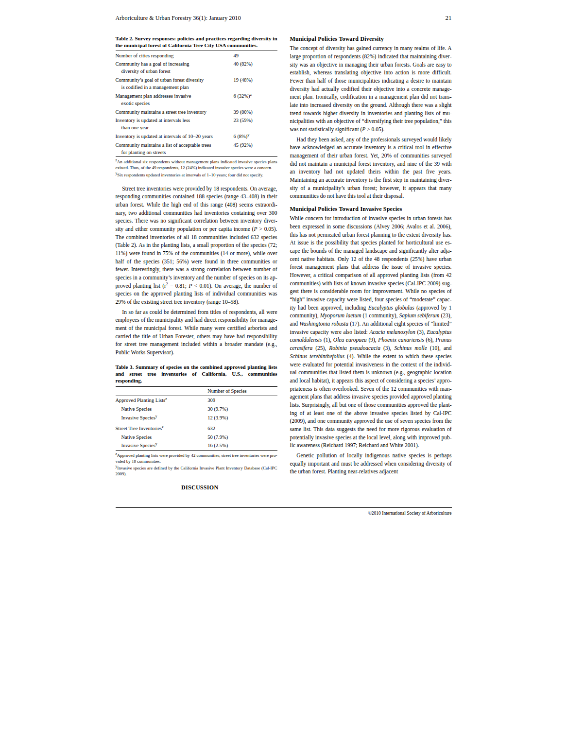Arboriculture & Urban Forestry 36(1): January 2010 21
Table 2. Survey responses: policies and practices regarding diversity in the municipal forest of California Tree City USA communities.
| Number of cities responding | 49 |
| Community has a goal of increasing diversity of urban forest | 40 (82%) |
| Community’s goal of urban forest diversity is codified in a management plan | 19 (48%) |
| Management plan addresses invasive exotic species | 6 (32%) z |
| Community maintains a street tree inventory | 39 (80%) |
| Inventory is updated at intervals less than one year | 23 (59%) |
| Inventory is updated at intervals of 10–20 years | 6 (8%) y |
| Community maintains a list of acceptable trees for planting on streets | 45 (92%) |
zAn additional six respondents without management plans indicated invasive species plans existed. Thus, of the 49 respondents, 12 (24%) indicated invasive species were a concern.
ySix respondents updated inventories at intervals of 1–10 years; four did not specify.
Street tree inventories were provided by 18 respondents. On average, responding communities contained 188 species (range 43–408) in their urban forest. While the high end of this range (408) seems extraordinary, two additional communities had inventories containing over 300 species. There was no significant correlation between inventory diversity and either community population or per capita income (P > 0.05). The combined inventories of all 18 communities included 632 species (Table 2). As in the planting lists, a small proportion of the species (72; 11%) were found in 75% of the communities (14 or more), while over half of the species (351; 56%) were found in three communities or fewer. Interestingly, there was a strong correlation between number of species in a community’s inventory and the number of species on its approved planting list (r2 = 0.81; P < 0.01). On average, the number of species on the approved planting lists of individual communities was 29% of the existing street tree inventory (range 10–58).
In so far as could be determined from titles of respondents, all were employees of the municipality and had direct responsibility for management of the municipal forest. While many were certified arborists and carried the title of Urban Forester, others may have had responsibility for street tree management included within a broader mandate (e.g., Public Works Supervisor).
Table 3. Summary of species on the combined approved planting lists and street tree inventories of California, U.S., communities responding.
| | Number of Species |
| --- | --- |
| Approved Planting Lists z | 309 |
| Native Species | 30 (9.7%) |
| Invasive Species y | 12 (3.9%) |
| Street Tree Inventories z | 632 |
| Native Species | 50 (7.9%) |
| Invasive Species y | 16 (2.5%) |
zApproved planting lists were provided by 42 communities; street tree inventories were provided by 18 communities.
yInvasive species are defined by the California Invasive Plant Inventory Database (Cal-IPC 2009).
DISCUSSION
Municipal Policies Toward Diversity
The concept of diversity has gained currency in many realms of life. A large proportion of respondents (82%) indicated that maintaining diversity was an objective in managing their urban forests. Goals are easy to establish, whereas translating objective into action is more difficult. Fewer than half of those municipalities indicating a desire to maintain diversity had actually codified their objective into a concrete management plan. Ironically, codification in a management plan did not translate into increased diversity on the ground. Although there was a slight trend towards higher diversity in inventories and planting lists of municipalities with an objective of “diversifying their tree population,” this was not statistically significant (P > 0.05).
Had they been asked, any of the professionals surveyed would likely have acknowledged an accurate inventory is a critical tool in effective management of their urban forest. Yet, 20% of communities surveyed did not maintain a municipal forest inventory, and nine of the 39 with an inventory had not updated theirs within the past five years. Maintaining an accurate inventory is the first step in maintaining diversity of a municipality’s urban forest; however, it appears that many communities do not have this tool at their disposal.
Municipal Policies Toward Invasive Species
While concern for introduction of invasive species in urban forests has been expressed in some discussions (Alvey 2006; Avalos et al. 2006), this has not permeated urban forest planning to the extent diversity has. At issue is the possibility that species planted for horticultural use escape the bounds of the managed landscape and significantly alter adjacent native habitats. Only 12 of the 48 respondents (25%) have urban forest management plans that address the issue of invasive species. However, a critical comparison of all approved planting lists (from 42 communities) with lists of known invasive species (Cal-IPC 2009) suggest there is considerable room for improvement. While no species of “high” invasive capacity were listed, four species of “moderate” capacity had been approved, including Eucalyptus globulus (approved by 1 community), Myoporum laetum (1 community), Sapium sebiferum (23), and Washingtonia robusta (17). An additional eight species of “limited” invasive capacity were also listed: Acacia melanoxylon (3), Eucalyptus camaldulensis (1), Olea europaea (9), Phoenix canariensis (6), Prunus cerasifera (25), Robinia pseudoacacia (3), Schinus molle (10), and Schinus terebinthefolius (4). While the extent to which these species were evaluated for potential invasiveness in the context of the individual communities that listed them is unknown (e.g., geographic location and local habitat), it appears this aspect of considering a species’ appropriateness is often overlooked. Seven of the 12 communities with management plans that address invasive species provided approved planting lists. Surprisingly, all but one of those communities approved the planting of at least one of the above invasive species listed by Cal-IPC (2009), and one community approved the use of seven species from the same list. This data suggests the need for more rigorous evaluation of potentially invasive species at the local level, along with improved public awareness (Reichard 1997; Reichard and White 2001).
Genetic pollution of locally indigenous native species is perhaps equally important and must be addressed when considering diversity of the urban forest. Planting near-relatives adjacent
©2010 International Society of Arboriculture